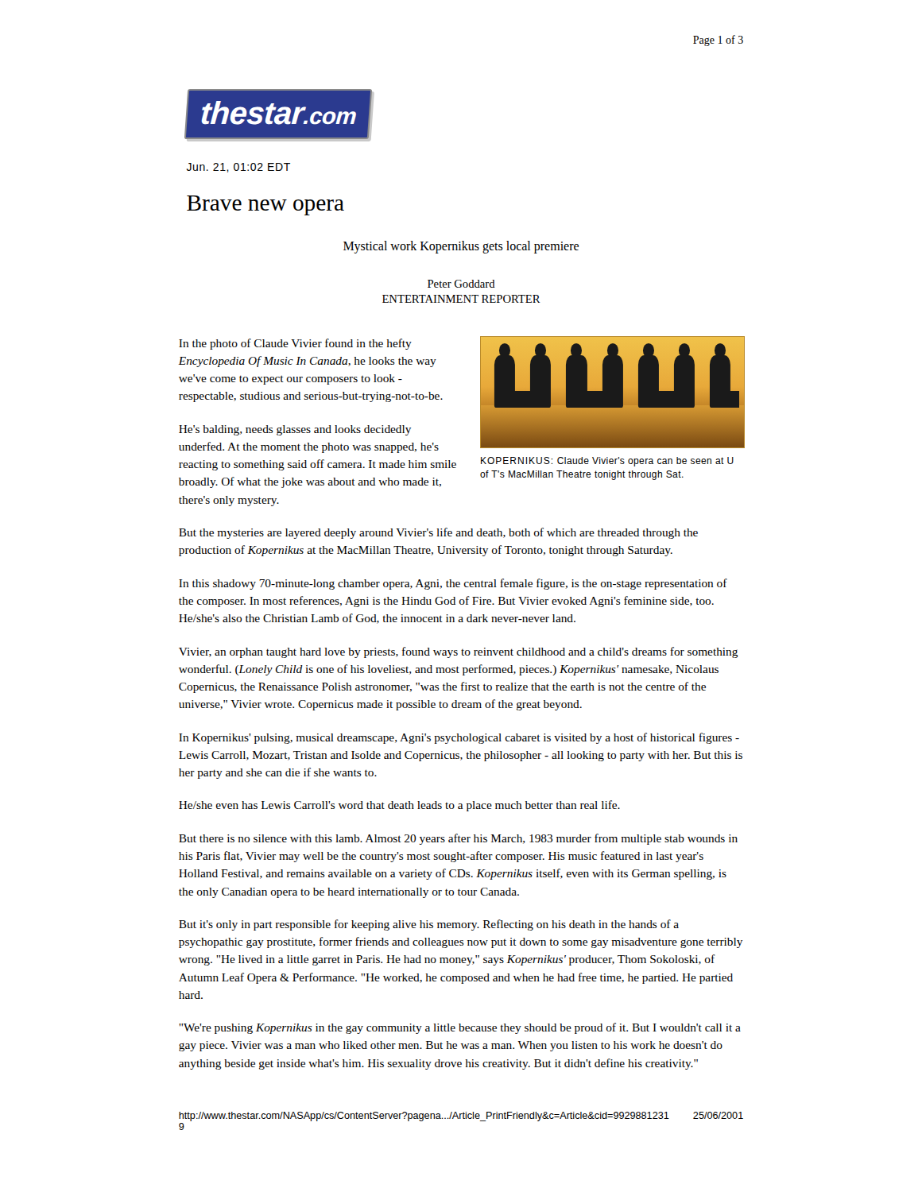Page 1 of 3
the star.com
Jun. 21, 01:02 EDT
Brave new opera
Mystical work Kopernikus gets local premiere
Peter Goddard ENTERTAINMENT REPORTER
KOPERNIKUS: Claude Vivier's opera can be seen at U of T's MacMillan Theatre tonight through Sat.
In the photo of Claude Vivier found in the hefty Encyclopedia Of Music In Canada, he looks the way we've come to expect our composers to look - respectable, studious and serious-but-trying-not-to-be.
He's balding, needs glasses and looks decidedly underfed. At the moment the photo was snapped, he's reacting to something said off camera. It made him smile broadly. Of what the joke was about and who made it, there's only mystery.
But the mysteries are layered deeply around Vivier's life and death, both of which are threaded through the production of Kopernikus at the MacMillan Theatre, University of Toronto, tonight through Saturday.
In this shadowy 70-minute-long chamber opera, Agni, the central female figure, is the on-stage representation of the composer. In most references, Agni is the Hindu God of Fire. But Vivier evoked Agni's feminine side, too. He/she's also the Christian Lamb of God, the innocent in a dark never-never land.
Vivier, an orphan taught hard love by priests, found ways to reinvent childhood and a child's dreams for something wonderful. (Lonely Child is one of his loveliest, and most performed, pieces.) Kopernikus' namesake, Nicolaus Copernicus, the Renaissance Polish astronomer, "was the first to realize that the earth is not the centre of the universe," Vivier wrote. Copernicus made it possible to dream of the great beyond.
In Kopernikus' pulsing, musical dreamscape, Agni's psychological cabaret is visited by a host of historical figures - Lewis Carroll, Mozart, Tristan and Isolde and Copernicus, the philosopher - all looking to party with her. But this is her party and she can die if she wants to.
He/she even has Lewis Carroll's word that death leads to a place much better than real life.
But there is no silence with this lamb. Almost 20 years after his March, 1983 murder from multiple stab wounds in his Paris flat, Vivier may well be the country's most sought-after composer. His music featured in last year's Holland Festival, and remains available on a variety of CDs. Kopernikus itself, even with its German spelling, is the only Canadian opera to be heard internationally or to tour Canada.
But it's only in part responsible for keeping alive his memory. Reflecting on his death in the hands of a psychopathic gay prostitute, former friends and colleagues now put it down to some gay misadventure gone terribly wrong. "He lived in a little garret in Paris. He had no money," says Kopernikus' producer, Thom Sokoloski, of Autumn Leaf Opera & Performance. "He worked, he composed and when he had free time, he partied. He partied hard.
"We're pushing Kopernikus in the gay community a little because they should be proud of it. But I wouldn't call it a gay piece. Vivier was a man who liked other men. But he was a man. When you listen to his work he doesn't do anything beside get inside what's him. His sexuality drove his creativity. But it didn't define his creativity."
http://www.thestar.com/NASApp/cs/ContentServer?pagena.../Article_PrintFriendly&c=Article&cid=99298812319 25/06/2001